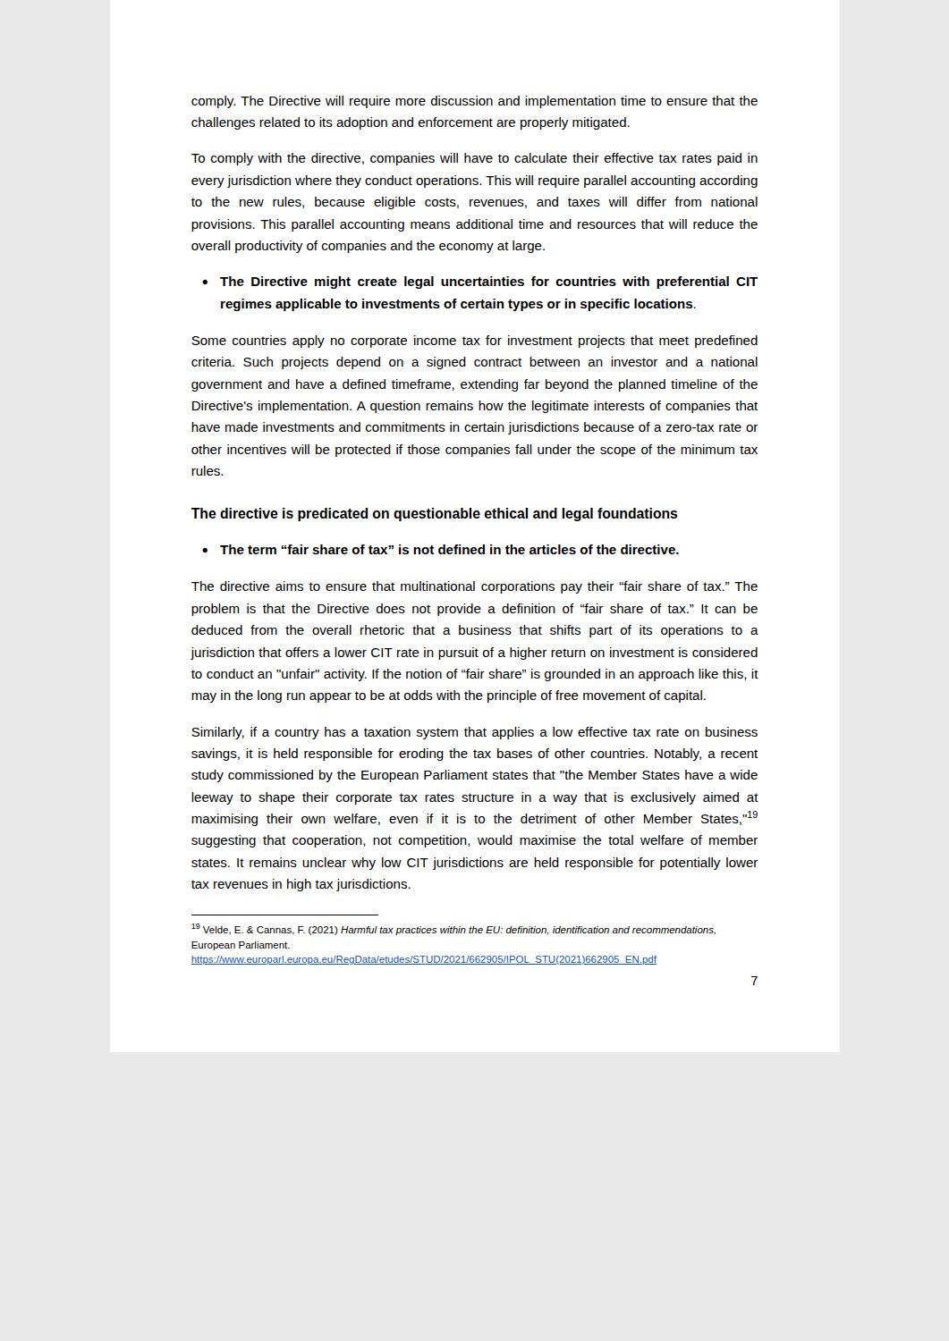comply. The Directive will require more discussion and implementation time to ensure that the challenges related to its adoption and enforcement are properly mitigated.
To comply with the directive, companies will have to calculate their effective tax rates paid in every jurisdiction where they conduct operations. This will require parallel accounting according to the new rules, because eligible costs, revenues, and taxes will differ from national provisions. This parallel accounting means additional time and resources that will reduce the overall productivity of companies and the economy at large.
The Directive might create legal uncertainties for countries with preferential CIT regimes applicable to investments of certain types or in specific locations.
Some countries apply no corporate income tax for investment projects that meet predefined criteria. Such projects depend on a signed contract between an investor and a national government and have a defined timeframe, extending far beyond the planned timeline of the Directive's implementation. A question remains how the legitimate interests of companies that have made investments and commitments in certain jurisdictions because of a zero-tax rate or other incentives will be protected if those companies fall under the scope of the minimum tax rules.
The directive is predicated on questionable ethical and legal foundations
The term “fair share of tax” is not defined in the articles of the directive.
The directive aims to ensure that multinational corporations pay their “fair share of tax.” The problem is that the Directive does not provide a definition of “fair share of tax.” It can be deduced from the overall rhetoric that a business that shifts part of its operations to a jurisdiction that offers a lower CIT rate in pursuit of a higher return on investment is considered to conduct an "unfair" activity. If the notion of “fair share” is grounded in an approach like this, it may in the long run appear to be at odds with the principle of free movement of capital.
Similarly, if a country has a taxation system that applies a low effective tax rate on business savings, it is held responsible for eroding the tax bases of other countries. Notably, a recent study commissioned by the European Parliament states that "the Member States have a wide leeway to shape their corporate tax rates structure in a way that is exclusively aimed at maximising their own welfare, even if it is to the detriment of other Member States,"19 suggesting that cooperation, not competition, would maximise the total welfare of member states. It remains unclear why low CIT jurisdictions are held responsible for potentially lower tax revenues in high tax jurisdictions.
19 Velde, E. & Cannas, F. (2021) Harmful tax practices within the EU: definition, identification and recommendations, European Parliament.
https://www.europarl.europa.eu/RegData/etudes/STUD/2021/662905/IPOL_STU(2021)662905_EN.pdf
7